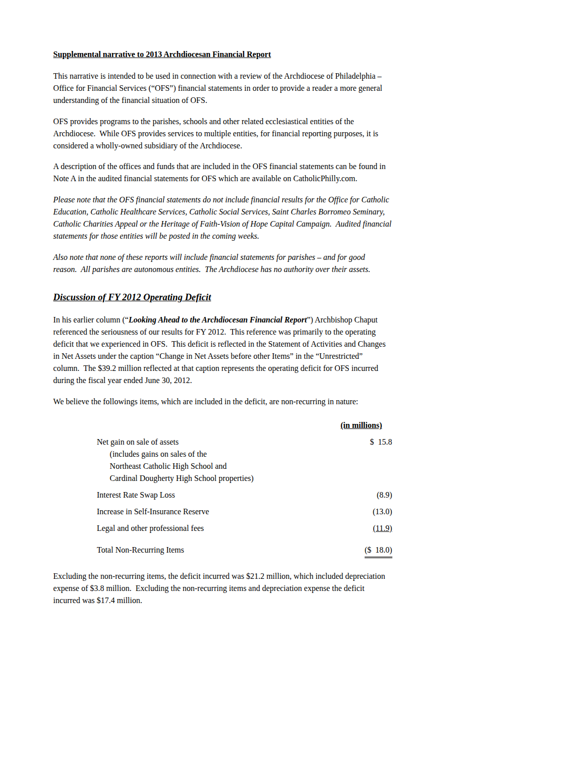Supplemental narrative to 2013 Archdiocesan Financial Report
This narrative is intended to be used in connection with a review of the Archdiocese of Philadelphia – Office for Financial Services (“OFS”) financial statements in order to provide a reader a more general understanding of the financial situation of OFS.
OFS provides programs to the parishes, schools and other related ecclesiastical entities of the Archdiocese. While OFS provides services to multiple entities, for financial reporting purposes, it is considered a wholly-owned subsidiary of the Archdiocese.
A description of the offices and funds that are included in the OFS financial statements can be found in Note A in the audited financial statements for OFS which are available on CatholicPhilly.com.
Please note that the OFS financial statements do not include financial results for the Office for Catholic Education, Catholic Healthcare Services, Catholic Social Services, Saint Charles Borromeo Seminary, Catholic Charities Appeal or the Heritage of Faith-Vision of Hope Capital Campaign. Audited financial statements for those entities will be posted in the coming weeks.
Also note that none of these reports will include financial statements for parishes – and for good reason. All parishes are autonomous entities. The Archdiocese has no authority over their assets.
Discussion of FY 2012 Operating Deficit
In his earlier column (“Looking Ahead to the Archdiocesan Financial Report”) Archbishop Chaput referenced the seriousness of our results for FY 2012. This reference was primarily to the operating deficit that we experienced in OFS. This deficit is reflected in the Statement of Activities and Changes in Net Assets under the caption “Change in Net Assets before other Items” in the “Unrestricted” column. The $39.2 million reflected at that caption represents the operating deficit for OFS incurred during the fiscal year ended June 30, 2012.
We believe the followings items, which are included in the deficit, are non-recurring in nature:
| | (in millions) |
| Net gain on sale of assets (includes gains on sales of the Northeast Catholic High School and Cardinal Dougherty High School properties) | $ 15.8 |
| Interest Rate Swap Loss | (8.9) |
| Increase in Self-Insurance Reserve | (13.0) |
| Legal and other professional fees | (11.9) |
| Total Non-Recurring Items | ($ 18.0) |
Excluding the non-recurring items, the deficit incurred was $21.2 million, which included depreciation expense of $3.8 million. Excluding the non-recurring items and depreciation expense the deficit incurred was $17.4 million.